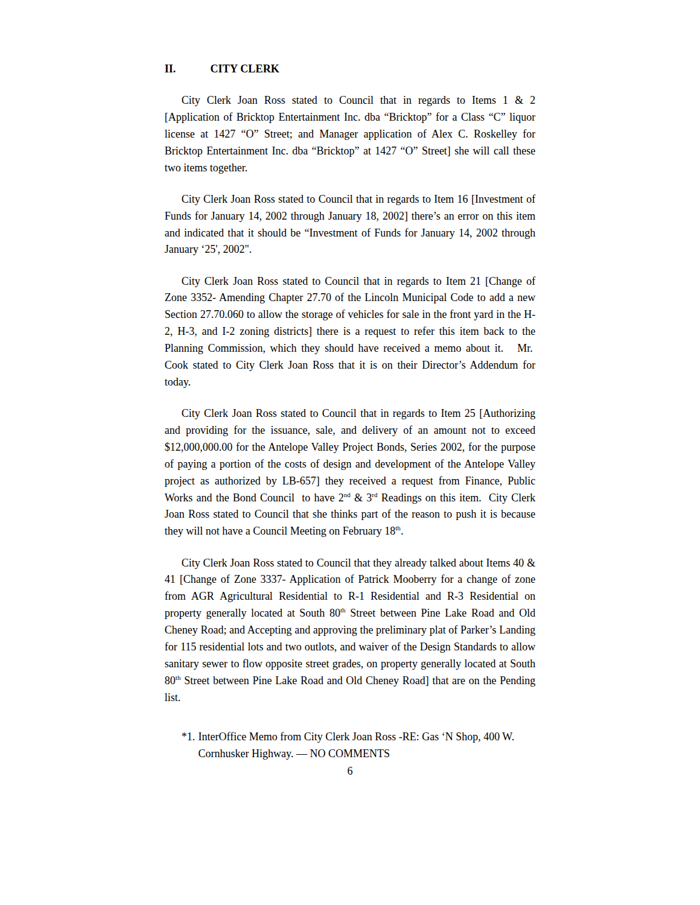II. CITY CLERK
City Clerk Joan Ross stated to Council that in regards to Items 1 & 2 [Application of Bricktop Entertainment Inc. dba “Bricktop” for a Class “C” liquor license at 1427 “O” Street; and Manager application of Alex C. Roskelley for Bricktop Entertainment Inc. dba “Bricktop” at 1427 “O” Street] she will call these two items together.
City Clerk Joan Ross stated to Council that in regards to Item 16 [Investment of Funds for January 14, 2002 through January 18, 2002] there’s an error on this item and indicated that it should be “Investment of Funds for January 14, 2002 through January ‘25', 2002".
City Clerk Joan Ross stated to Council that in regards to Item 21 [Change of Zone 3352- Amending Chapter 27.70 of the Lincoln Municipal Code to add a new Section 27.70.060 to allow the storage of vehicles for sale in the front yard in the H-2, H-3, and I-2 zoning districts] there is a request to refer this item back to the Planning Commission, which they should have received a memo about it. Mr. Cook stated to City Clerk Joan Ross that it is on their Director’s Addendum for today.
City Clerk Joan Ross stated to Council that in regards to Item 25 [Authorizing and providing for the issuance, sale, and delivery of an amount not to exceed $12,000,000.00 for the Antelope Valley Project Bonds, Series 2002, for the purpose of paying a portion of the costs of design and development of the Antelope Valley project as authorized by LB-657] they received a request from Finance, Public Works and the Bond Council to have 2nd & 3rd Readings on this item. City Clerk Joan Ross stated to Council that she thinks part of the reason to push it is because they will not have a Council Meeting on February 18th.
City Clerk Joan Ross stated to Council that they already talked about Items 40 & 41 [Change of Zone 3337- Application of Patrick Mooberry for a change of zone from AGR Agricultural Residential to R-1 Residential and R-3 Residential on property generally located at South 80th Street between Pine Lake Road and Old Cheney Road; and Accepting and approving the preliminary plat of Parker’s Landing for 115 residential lots and two outlots, and waiver of the Design Standards to allow sanitary sewer to flow opposite street grades, on property generally located at South 80th Street between Pine Lake Road and Old Cheney Road] that are on the Pending list.
*1. InterOffice Memo from City Clerk Joan Ross -RE: Gas ‘N Shop, 400 W. Cornhusker Highway. — NO COMMENTS
6